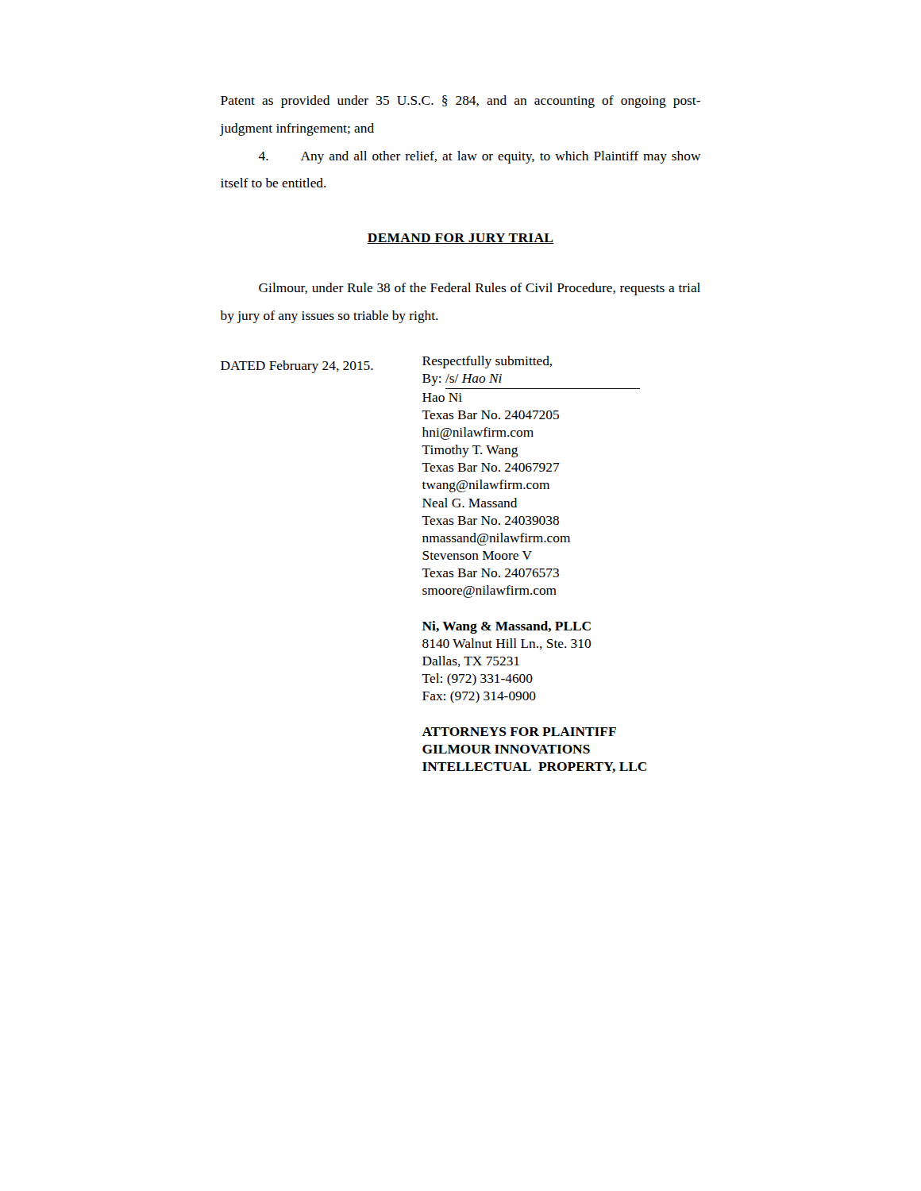Patent as provided under 35 U.S.C. § 284, and an accounting of ongoing post-judgment infringement; and
4. Any and all other relief, at law or equity, to which Plaintiff may show itself to be entitled.
DEMAND FOR JURY TRIAL
Gilmour, under Rule 38 of the Federal Rules of Civil Procedure, requests a trial by jury of any issues so triable by right.
| DATED February 24, 2015. | Respectfully submitted, By: /s/ Hao Ni Hao Ni Texas Bar No. 24047205 hni@nilawfirm.com Timothy T. Wang Texas Bar No. 24067927 twang@nilawfirm.com Neal G. Massand Texas Bar No. 24039038 nmassand@nilawfirm.com Stevenson Moore V Texas Bar No. 24076573 smoore@nilawfirm.com Ni, Wang & Massand, PLLC 8140 Walnut Hill Ln., Ste. 310 Dallas, TX 75231 Tel: (972) 331-4600 Fax: (972) 314-0900 ATTORNEYS FOR PLAINTIFF GILMOUR INNOVATIONS INTELLECTUAL PROPERTY, LLC |